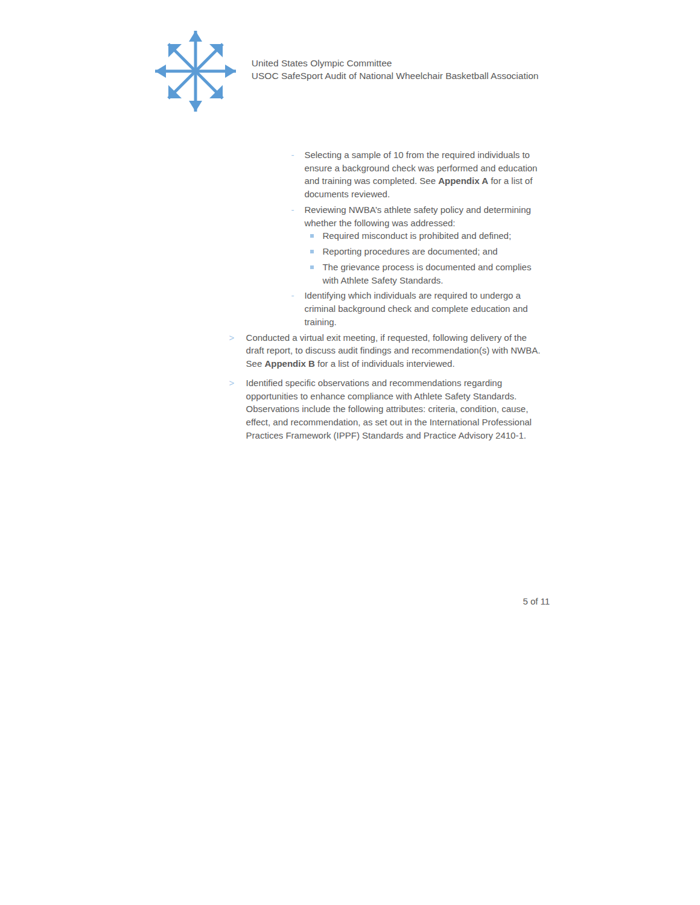United States Olympic Committee
USOC SafeSport Audit of National Wheelchair Basketball Association
Selecting a sample of 10 from the required individuals to ensure a background check was performed and education and training was completed. See Appendix A for a list of documents reviewed.
Reviewing NWBA’s athlete safety policy and determining whether the following was addressed:
Required misconduct is prohibited and defined;
Reporting procedures are documented; and
The grievance process is documented and complies with Athlete Safety Standards.
Identifying which individuals are required to undergo a criminal background check and complete education and training.
Conducted a virtual exit meeting, if requested, following delivery of the draft report, to discuss audit findings and recommendation(s) with NWBA. See Appendix B for a list of individuals interviewed.
Identified specific observations and recommendations regarding opportunities to enhance compliance with Athlete Safety Standards. Observations include the following attributes: criteria, condition, cause, effect, and recommendation, as set out in the International Professional Practices Framework (IPPF) Standards and Practice Advisory 2410-1.
5 of 11